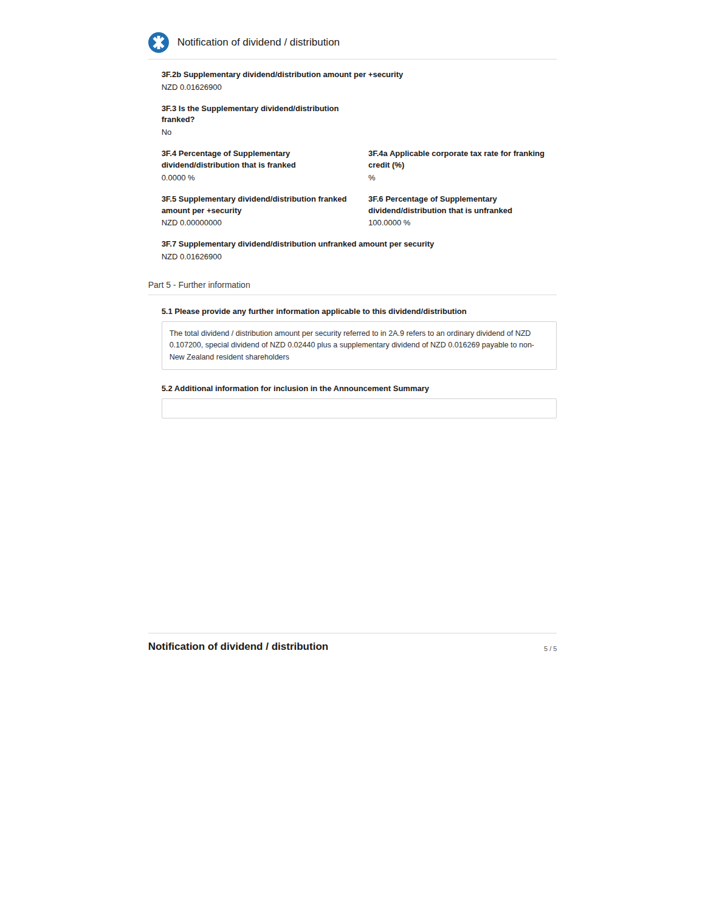Notification of dividend / distribution
3F.2b Supplementary dividend/distribution amount per +security
NZD 0.01626900
3F.3 Is the Supplementary dividend/distribution
franked?
No
3F.4 Percentage of Supplementary dividend/distribution that is franked
0.0000 %
3F.4a Applicable corporate tax rate for franking credit (%)
%
3F.5 Supplementary dividend/distribution franked amount per +security
NZD 0.00000000
3F.6 Percentage of Supplementary dividend/distribution that is unfranked
100.0000 %
3F.7 Supplementary dividend/distribution unfranked amount per security
NZD 0.01626900
Part 5 - Further information
5.1 Please provide any further information applicable to this dividend/distribution
The total dividend / distribution amount per security referred to in 2A.9 refers to an ordinary dividend of NZD 0.107200, special dividend of NZD 0.02440 plus a supplementary dividend of NZD 0.016269 payable to non-New Zealand resident shareholders
5.2 Additional information for inclusion in the Announcement Summary
Notification of dividend / distribution
5 / 5